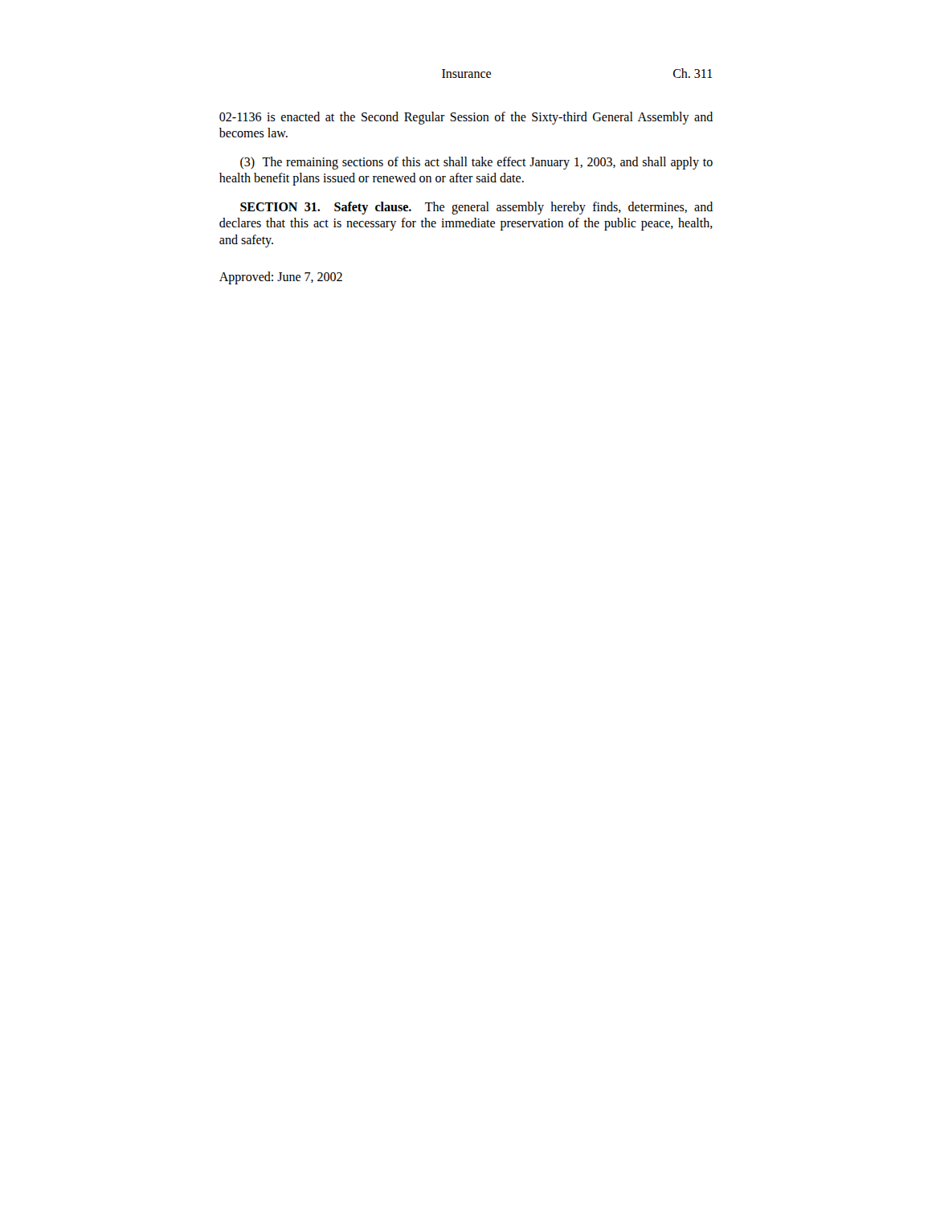Insurance
Ch. 311
02-1136 is enacted at the Second Regular Session of the Sixty-third General Assembly and becomes law.
(3) The remaining sections of this act shall take effect January 1, 2003, and shall apply to health benefit plans issued or renewed on or after said date.
SECTION 31. Safety clause. The general assembly hereby finds, determines, and declares that this act is necessary for the immediate preservation of the public peace, health, and safety.
Approved: June 7, 2002